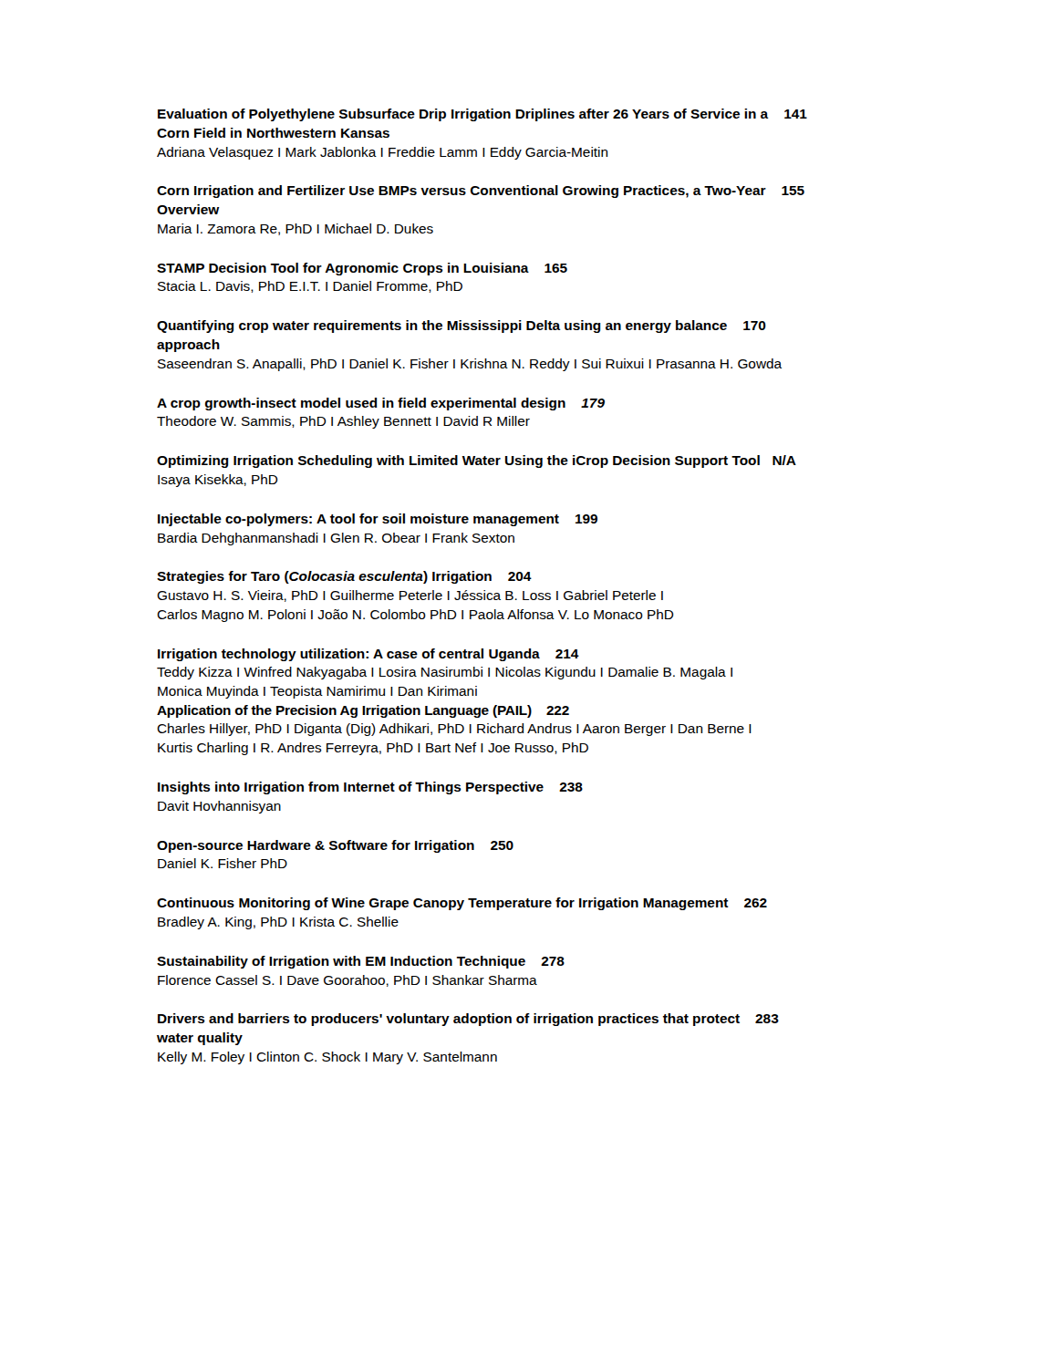Evaluation of Polyethylene Subsurface Drip Irrigation Driplines after 26 Years of Service in a 141
Corn Field in Northwestern Kansas
Adriana Velasquez I Mark Jablonka I Freddie Lamm I Eddy Garcia-Meitin
Corn Irrigation and Fertilizer Use BMPs versus Conventional Growing Practices, a Two-Year 155
Overview
Maria I. Zamora Re, PhD I Michael D. Dukes
STAMP Decision Tool for Agronomic Crops in Louisiana 165
Stacia L. Davis, PhD E.I.T. I Daniel Fromme, PhD
Quantifying crop water requirements in the Mississippi Delta using an energy balance 170
approach
Saseendran S. Anapalli, PhD I Daniel K. Fisher I Krishna N. Reddy I Sui Ruixui I Prasanna H. Gowda
A crop growth-insect model used in field experimental design 179
Theodore W. Sammis, PhD I Ashley Bennett I David R Miller
Optimizing Irrigation Scheduling with Limited Water Using the iCrop Decision Support Tool N/A
Isaya Kisekka, PhD
Injectable co-polymers: A tool for soil moisture management 199
Bardia Dehghanmanshadi I Glen R. Obear I Frank Sexton
Strategies for Taro (Colocasia esculenta) Irrigation 204
Gustavo H. S. Vieira, PhD I Guilherme Peterle I Jéssica B. Loss I Gabriel Peterle I
Carlos Magno M. Poloni I João N. Colombo PhD I Paola Alfonsa V. Lo Monaco PhD
Irrigation technology utilization: A case of central Uganda 214
Teddy Kizza I Winfred Nakyagaba I Losira Nasirumbi I Nicolas Kigundu I Damalie B. Magala I
Monica Muyinda I Teopista Namirimu I Dan Kirimani
Application of the Precision Ag Irrigation Language (PAIL) 222
Charles Hillyer, PhD I Diganta (Dig) Adhikari, PhD I Richard Andrus I Aaron Berger I Dan Berne I
Kurtis Charling I R. Andres Ferreyra, PhD I Bart Nef I Joe Russo, PhD
Insights into Irrigation from Internet of Things Perspective 238
Davit Hovhannisyan
Open-source Hardware & Software for Irrigation 250
Daniel K. Fisher PhD
Continuous Monitoring of Wine Grape Canopy Temperature for Irrigation Management 262
Bradley A. King, PhD I Krista C. Shellie
Sustainability of Irrigation with EM Induction Technique 278
Florence Cassel S. I Dave Goorahoo, PhD I Shankar Sharma
Drivers and barriers to producers' voluntary adoption of irrigation practices that protect 283
water quality
Kelly M. Foley I Clinton C. Shock I Mary V. Santelmann